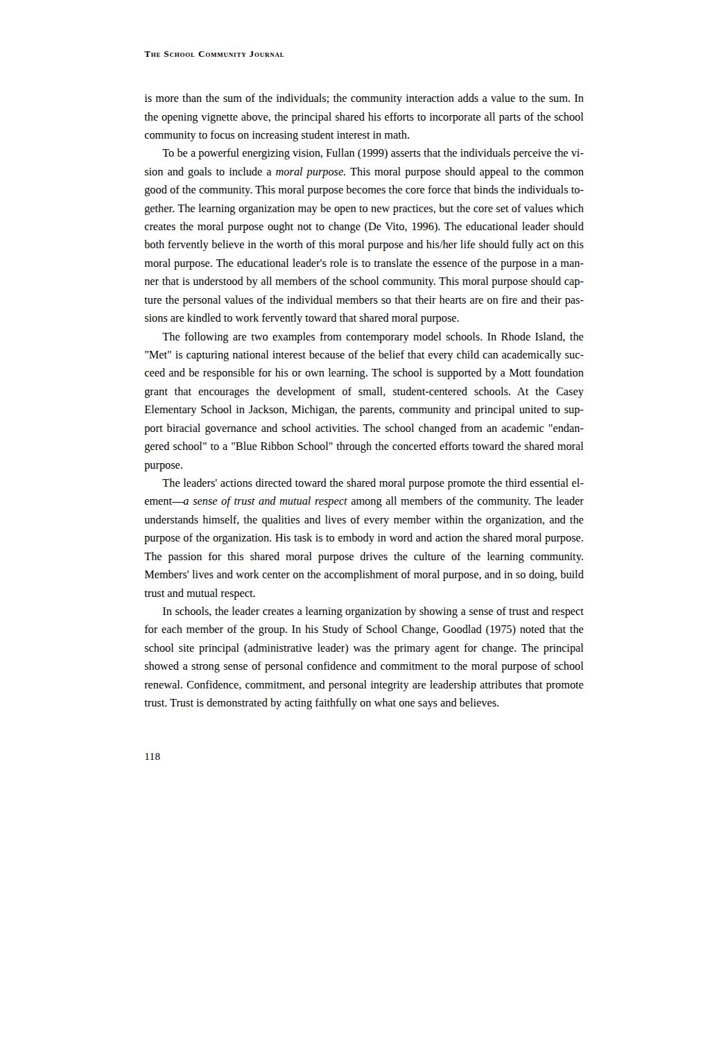The School Community Journal
is more than the sum of the individuals; the community interaction adds a value to the sum. In the opening vignette above, the principal shared his efforts to incorporate all parts of the school community to focus on increasing student interest in math.
To be a powerful energizing vision, Fullan (1999) asserts that the individuals perceive the vision and goals to include a moral purpose. This moral purpose should appeal to the common good of the community. This moral purpose becomes the core force that binds the individuals together. The learning organization may be open to new practices, but the core set of values which creates the moral purpose ought not to change (De Vito, 1996). The educational leader should both fervently believe in the worth of this moral purpose and his/her life should fully act on this moral purpose. The educational leader's role is to translate the essence of the purpose in a manner that is understood by all members of the school community. This moral purpose should capture the personal values of the individual members so that their hearts are on fire and their passions are kindled to work fervently toward that shared moral purpose.
The following are two examples from contemporary model schools. In Rhode Island, the "Met" is capturing national interest because of the belief that every child can academically succeed and be responsible for his or own learning. The school is supported by a Mott foundation grant that encourages the development of small, student-centered schools. At the Casey Elementary School in Jackson, Michigan, the parents, community and principal united to support biracial governance and school activities. The school changed from an academic "endangered school" to a "Blue Ribbon School" through the concerted efforts toward the shared moral purpose.
The leaders' actions directed toward the shared moral purpose promote the third essential element—a sense of trust and mutual respect among all members of the community. The leader understands himself, the qualities and lives of every member within the organization, and the purpose of the organization. His task is to embody in word and action the shared moral purpose. The passion for this shared moral purpose drives the culture of the learning community. Members' lives and work center on the accomplishment of moral purpose, and in so doing, build trust and mutual respect.
In schools, the leader creates a learning organization by showing a sense of trust and respect for each member of the group. In his Study of School Change, Goodlad (1975) noted that the school site principal (administrative leader) was the primary agent for change. The principal showed a strong sense of personal confidence and commitment to the moral purpose of school renewal. Confidence, commitment, and personal integrity are leadership attributes that promote trust. Trust is demonstrated by acting faithfully on what one says and believes.
118